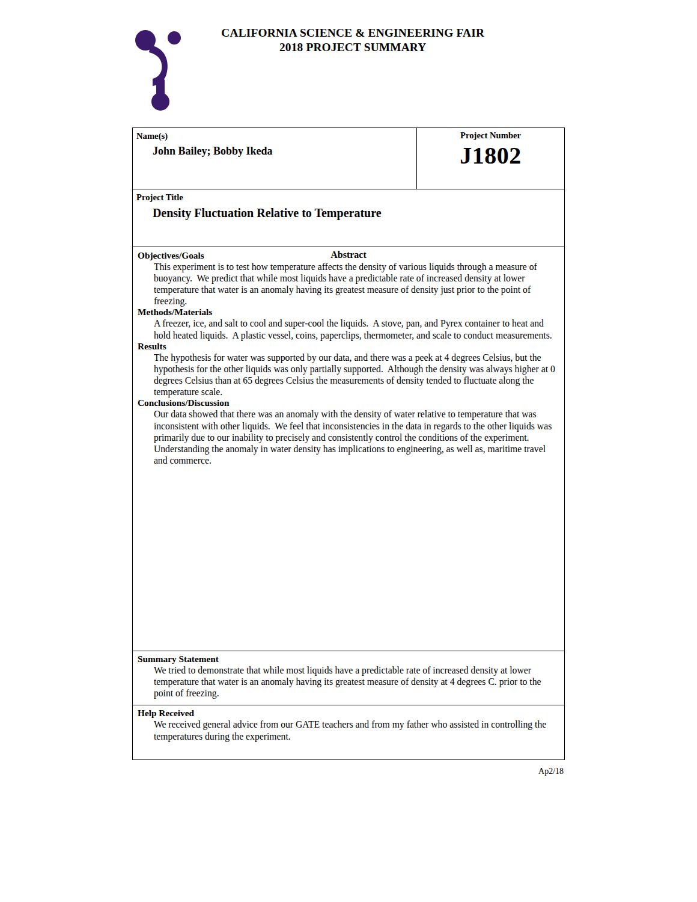CALIFORNIA SCIENCE & ENGINEERING FAIR
2018 PROJECT SUMMARY
Name(s)
John Bailey; Bobby Ikeda
Project Number
J1802
Project Title
Density Fluctuation Relative to Temperature
Abstract
Objectives/Goals
This experiment is to test how temperature affects the density of various liquids through a measure of buoyancy. We predict that while most liquids have a predictable rate of increased density at lower temperature that water is an anomaly having its greatest measure of density just prior to the point of freezing.
Methods/Materials
A freezer, ice, and salt to cool and super-cool the liquids. A stove, pan, and Pyrex container to heat and hold heated liquids. A plastic vessel, coins, paperclips, thermometer, and scale to conduct measurements.
Results
The hypothesis for water was supported by our data, and there was a peek at 4 degrees Celsius, but the hypothesis for the other liquids was only partially supported. Although the density was always higher at 0 degrees Celsius than at 65 degrees Celsius the measurements of density tended to fluctuate along the temperature scale.
Conclusions/Discussion
Our data showed that there was an anomaly with the density of water relative to temperature that was inconsistent with other liquids. We feel that inconsistencies in the data in regards to the other liquids was primarily due to our inability to precisely and consistently control the conditions of the experiment. Understanding the anomaly in water density has implications to engineering, as well as, maritime travel and commerce.
Summary Statement
We tried to demonstrate that while most liquids have a predictable rate of increased density at lower temperature that water is an anomaly having its greatest measure of density at 4 degrees C. prior to the point of freezing.
Help Received
We received general advice from our GATE teachers and from my father who assisted in controlling the temperatures during the experiment.
Ap2/18